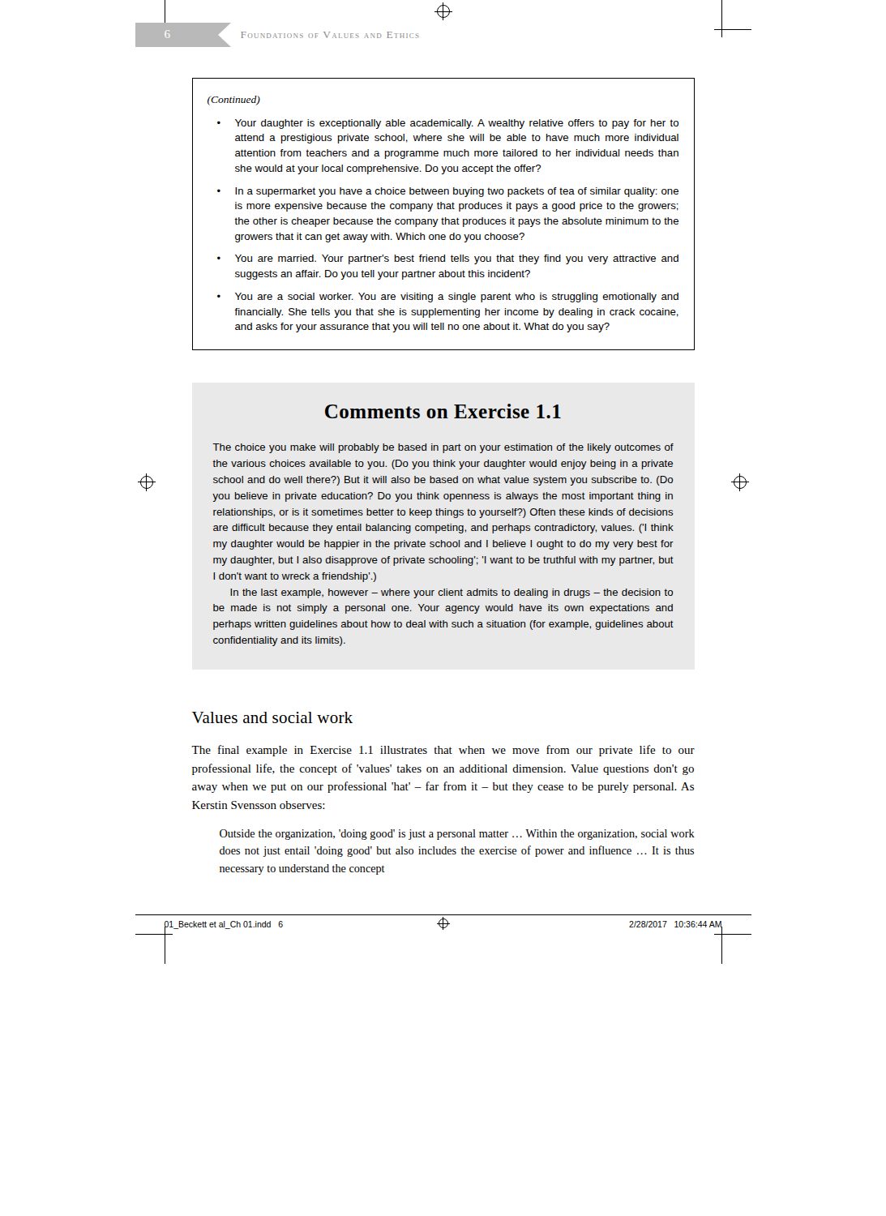6
Foundations of Values and Ethics
(Continued)
Your daughter is exceptionally able academically. A wealthy relative offers to pay for her to attend a prestigious private school, where she will be able to have much more individual attention from teachers and a programme much more tailored to her individual needs than she would at your local comprehensive. Do you accept the offer?
In a supermarket you have a choice between buying two packets of tea of similar quality: one is more expensive because the company that produces it pays a good price to the growers; the other is cheaper because the company that produces it pays the absolute minimum to the growers that it can get away with. Which one do you choose?
You are married. Your partner's best friend tells you that they find you very attractive and suggests an affair. Do you tell your partner about this incident?
You are a social worker. You are visiting a single parent who is struggling emotionally and financially. She tells you that she is supplementing her income by dealing in crack cocaine, and asks for your assurance that you will tell no one about it. What do you say?
Comments on Exercise 1.1
The choice you make will probably be based in part on your estimation of the likely outcomes of the various choices available to you. (Do you think your daughter would enjoy being in a private school and do well there?) But it will also be based on what value system you subscribe to. (Do you believe in private education? Do you think openness is always the most important thing in relationships, or is it sometimes better to keep things to yourself?) Often these kinds of decisions are difficult because they entail balancing competing, and perhaps contradictory, values. ('I think my daughter would be happier in the private school and I believe I ought to do my very best for my daughter, but I also disapprove of private schooling'; 'I want to be truthful with my partner, but I don't want to wreck a friendship'.)
In the last example, however – where your client admits to dealing in drugs – the decision to be made is not simply a personal one. Your agency would have its own expectations and perhaps written guidelines about how to deal with such a situation (for example, guidelines about confidentiality and its limits).
Values and social work
The final example in Exercise 1.1 illustrates that when we move from our private life to our professional life, the concept of 'values' takes on an additional dimension. Value questions don't go away when we put on our professional 'hat' – far from it – but they cease to be purely personal. As Kerstin Svensson observes:
Outside the organization, 'doing good' is just a personal matter … Within the organization, social work does not just entail 'doing good' but also includes the exercise of power and influence … It is thus necessary to understand the concept
01_Beckett et al_Ch 01.indd 6 2/28/2017 10:36:44 AM